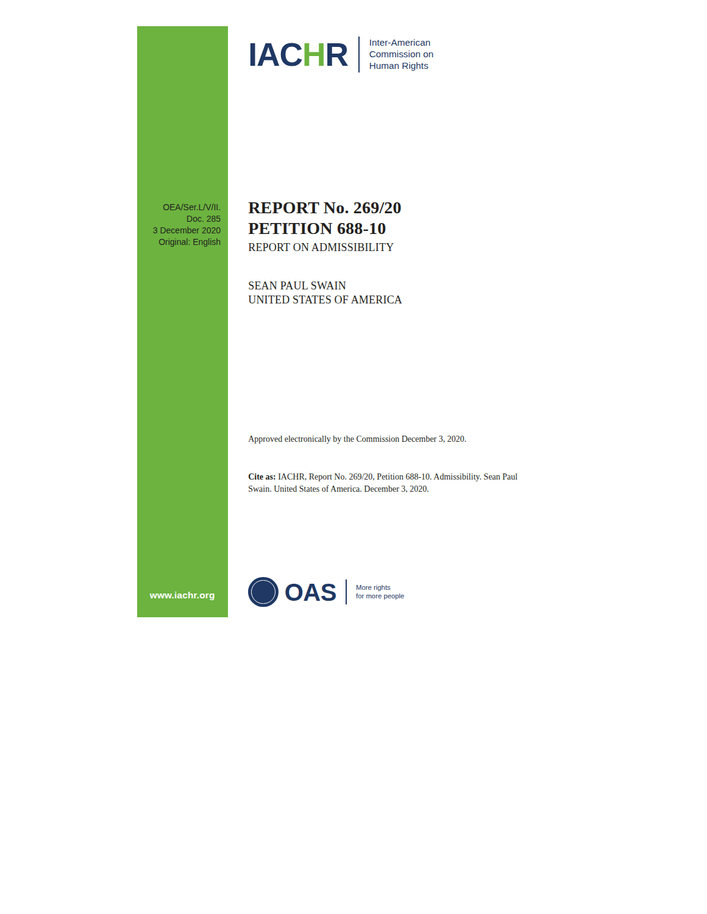www.iachr.org
IACHR
Inter-American
Commission on
Human Rights
OEA/Ser.L/V/II.
Doc. 285
3 December 2020
Original: English
REPORT No. 269/20
PETITION 688-10
REPORT ON ADMISSIBILITY
SEAN PAUL SWAIN
UNITED STATES OF AMERICA
Approved electronically by the Commission December 3, 2020.
Cite as: IACHR, Report No. 269/20, Petition 688-10. Admissibility. Sean Paul Swain. United States of America. December 3, 2020.
OAS
More rights
for more people